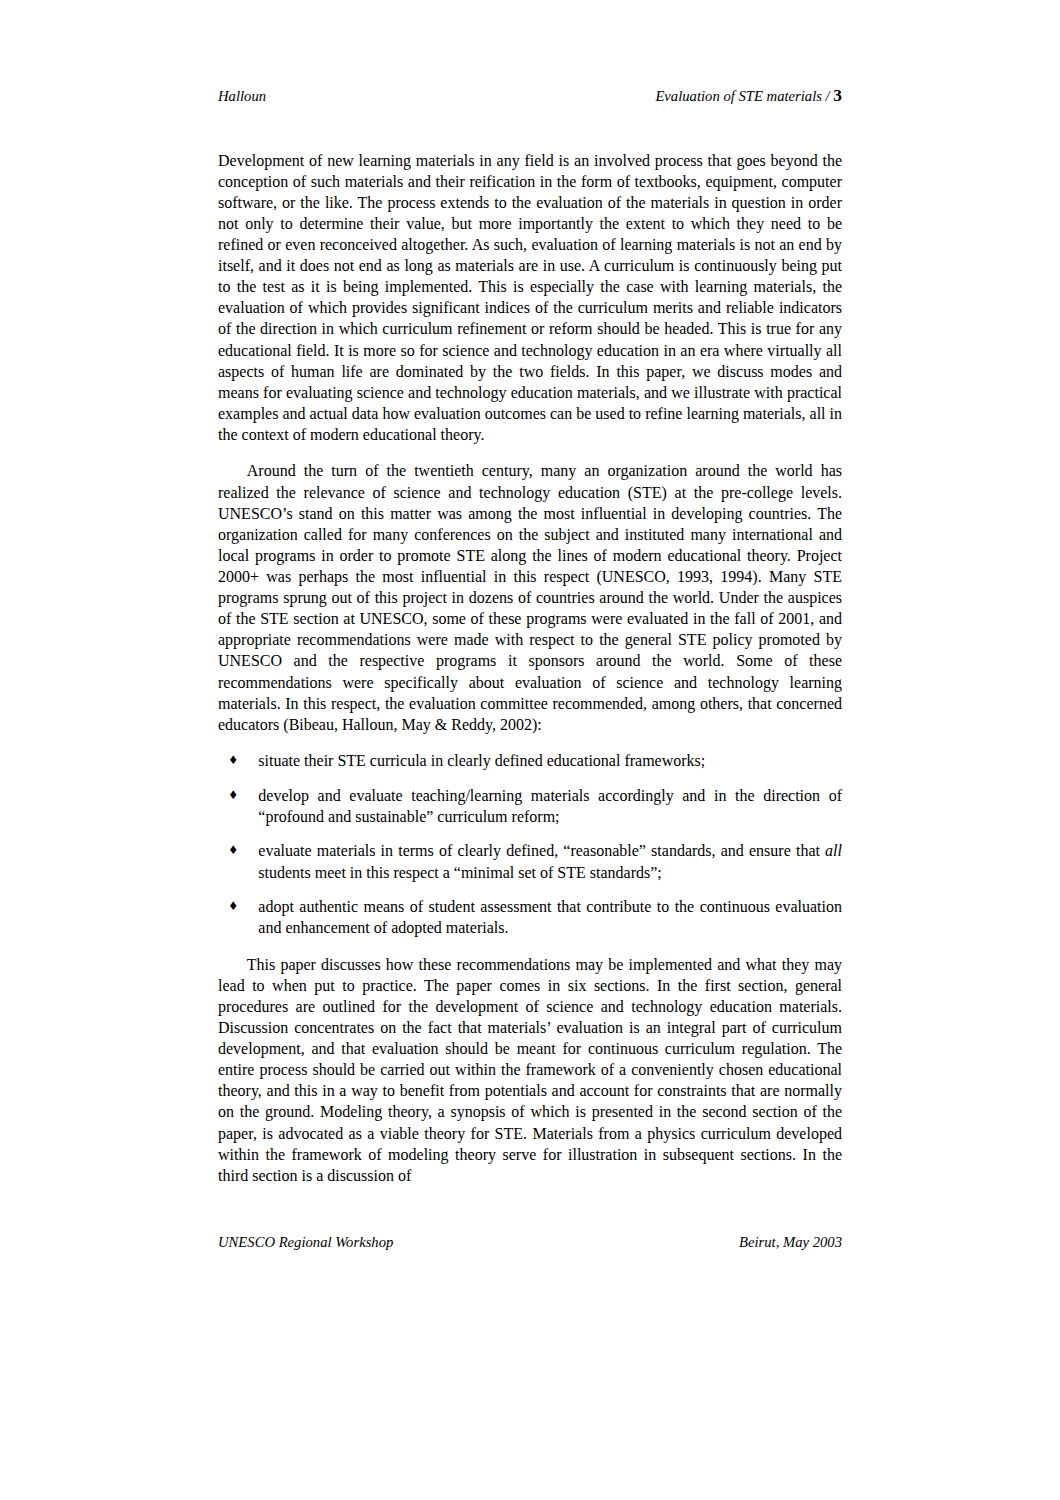Halloun
Evaluation of STE materials / 3
Development of new learning materials in any field is an involved process that goes beyond the conception of such materials and their reification in the form of textbooks, equipment, computer software, or the like. The process extends to the evaluation of the materials in question in order not only to determine their value, but more importantly the extent to which they need to be refined or even reconceived altogether. As such, evaluation of learning materials is not an end by itself, and it does not end as long as materials are in use. A curriculum is continuously being put to the test as it is being implemented. This is especially the case with learning materials, the evaluation of which provides significant indices of the curriculum merits and reliable indicators of the direction in which curriculum refinement or reform should be headed. This is true for any educational field. It is more so for science and technology education in an era where virtually all aspects of human life are dominated by the two fields. In this paper, we discuss modes and means for evaluating science and technology education materials, and we illustrate with practical examples and actual data how evaluation outcomes can be used to refine learning materials, all in the context of modern educational theory.
Around the turn of the twentieth century, many an organization around the world has realized the relevance of science and technology education (STE) at the pre-college levels. UNESCO’s stand on this matter was among the most influential in developing countries. The organization called for many conferences on the subject and instituted many international and local programs in order to promote STE along the lines of modern educational theory. Project 2000+ was perhaps the most influential in this respect (UNESCO, 1993, 1994). Many STE programs sprung out of this project in dozens of countries around the world. Under the auspices of the STE section at UNESCO, some of these programs were evaluated in the fall of 2001, and appropriate recommendations were made with respect to the general STE policy promoted by UNESCO and the respective programs it sponsors around the world. Some of these recommendations were specifically about evaluation of science and technology learning materials. In this respect, the evaluation committee recommended, among others, that concerned educators (Bibeau, Halloun, May & Reddy, 2002):
situate their STE curricula in clearly defined educational frameworks;
develop and evaluate teaching/learning materials accordingly and in the direction of “profound and sustainable” curriculum reform;
evaluate materials in terms of clearly defined, “reasonable” standards, and ensure that all students meet in this respect a “minimal set of STE standards”;
adopt authentic means of student assessment that contribute to the continuous evaluation and enhancement of adopted materials.
This paper discusses how these recommendations may be implemented and what they may lead to when put to practice. The paper comes in six sections. In the first section, general procedures are outlined for the development of science and technology education materials. Discussion concentrates on the fact that materials’ evaluation is an integral part of curriculum development, and that evaluation should be meant for continuous curriculum regulation. The entire process should be carried out within the framework of a conveniently chosen educational theory, and this in a way to benefit from potentials and account for constraints that are normally on the ground. Modeling theory, a synopsis of which is presented in the second section of the paper, is advocated as a viable theory for STE. Materials from a physics curriculum developed within the framework of modeling theory serve for illustration in subsequent sections. In the third section is a discussion of
UNESCO Regional Workshop
Beirut, May 2003